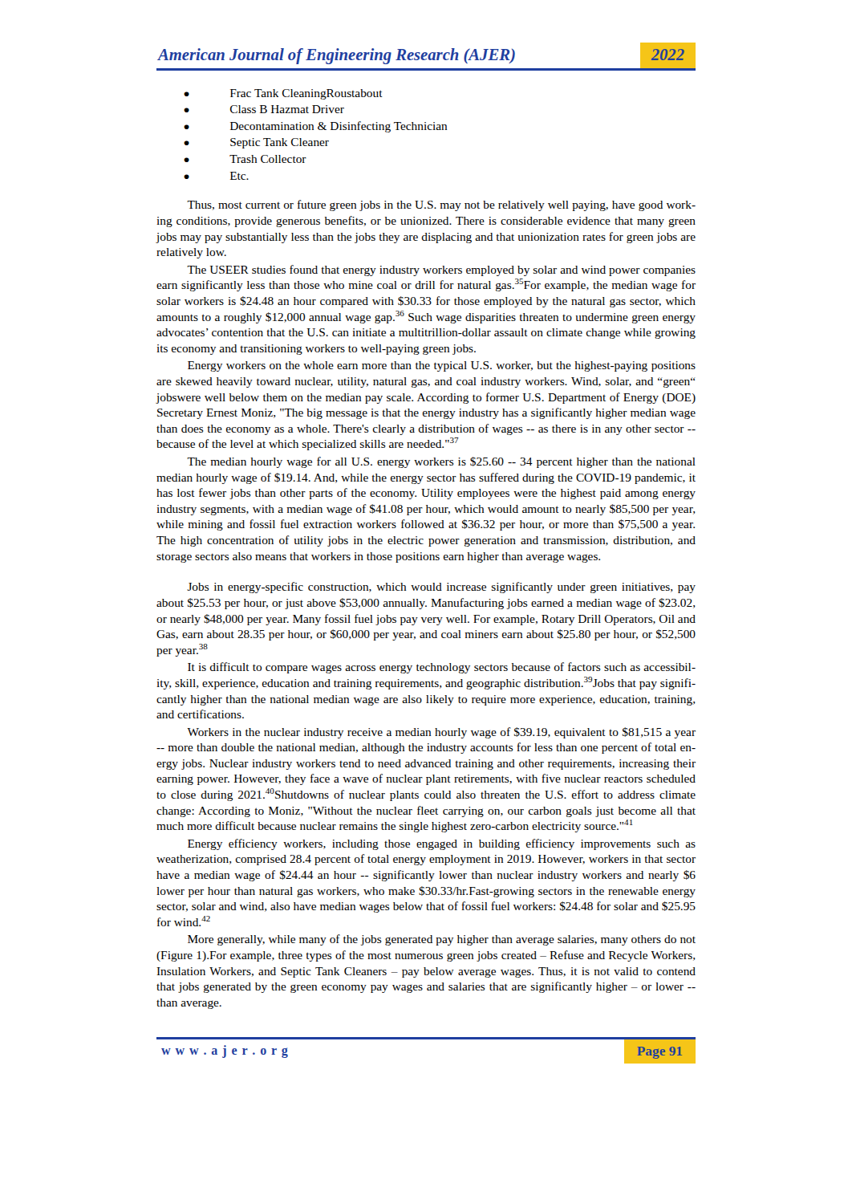American Journal of Engineering Research (AJER)
2022
●Frac Tank CleaningRoustabout
●Class B Hazmat Driver
●Decontamination & Disinfecting Technician
●Septic Tank Cleaner
●Trash Collector
●Etc.
Thus, most current or future green jobs in the U.S. may not be relatively well paying, have good working conditions, provide generous benefits, or be unionized. There is considerable evidence that many green jobs may pay substantially less than the jobs they are displacing and that unionization rates for green jobs are relatively low.
The USEER studies found that energy industry workers employed by solar and wind power companies earn significantly less than those who mine coal or drill for natural gas.35For example, the median wage for solar workers is $24.48 an hour compared with $30.33 for those employed by the natural gas sector, which amounts to a roughly $12,000 annual wage gap.36 Such wage disparities threaten to undermine green energy advocates’ contention that the U.S. can initiate a multitrillion-dollar assault on climate change while growing its economy and transitioning workers to well-paying green jobs.
Energy workers on the whole earn more than the typical U.S. worker, but the highest-paying positions are skewed heavily toward nuclear, utility, natural gas, and coal industry workers. Wind, solar, and “green“ jobswere well below them on the median pay scale. According to former U.S. Department of Energy (DOE) Secretary Ernest Moniz, "The big message is that the energy industry has a significantly higher median wage than does the economy as a whole. There's clearly a distribution of wages -- as there is in any other sector -- because of the level at which specialized skills are needed."37
The median hourly wage for all U.S. energy workers is $25.60 -- 34 percent higher than the national median hourly wage of $19.14. And, while the energy sector has suffered during the COVID-19 pandemic, it has lost fewer jobs than other parts of the economy. Utility employees were the highest paid among energy industry segments, with a median wage of $41.08 per hour, which would amount to nearly $85,500 per year, while mining and fossil fuel extraction workers followed at $36.32 per hour, or more than $75,500 a year. The high concentration of utility jobs in the electric power generation and transmission, distribution, and storage sectors also means that workers in those positions earn higher than average wages.
Jobs in energy-specific construction, which would increase significantly under green initiatives, pay about $25.53 per hour, or just above $53,000 annually. Manufacturing jobs earned a median wage of $23.02, or nearly $48,000 per year. Many fossil fuel jobs pay very well. For example, Rotary Drill Operators, Oil and Gas, earn about 28.35 per hour, or $60,000 per year, and coal miners earn about $25.80 per hour, or $52,500 per year.38
It is difficult to compare wages across energy technology sectors because of factors such as accessibility, skill, experience, education and training requirements, and geographic distribution.39Jobs that pay significantly higher than the national median wage are also likely to require more experience, education, training, and certifications.
Workers in the nuclear industry receive a median hourly wage of $39.19, equivalent to $81,515 a year -- more than double the national median, although the industry accounts for less than one percent of total energy jobs. Nuclear industry workers tend to need advanced training and other requirements, increasing their earning power. However, they face a wave of nuclear plant retirements, with five nuclear reactors scheduled to close during 2021.40Shutdowns of nuclear plants could also threaten the U.S. effort to address climate change: According to Moniz, "Without the nuclear fleet carrying on, our carbon goals just become all that much more difficult because nuclear remains the single highest zero-carbon electricity source."41
Energy efficiency workers, including those engaged in building efficiency improvements such as weatherization, comprised 28.4 percent of total energy employment in 2019. However, workers in that sector have a median wage of $24.44 an hour -- significantly lower than nuclear industry workers and nearly $6 lower per hour than natural gas workers, who make $30.33/hr.Fast-growing sectors in the renewable energy sector, solar and wind, also have median wages below that of fossil fuel workers: $24.48 for solar and $25.95 for wind.42
More generally, while many of the jobs generated pay higher than average salaries, many others do not (Figure 1).For example, three types of the most numerous green jobs created – Refuse and Recycle Workers, Insulation Workers, and Septic Tank Cleaners – pay below average wages. Thus, it is not valid to contend that jobs generated by the green economy pay wages and salaries that are significantly higher – or lower -- than average.
w w w . a j e r . o r g
Page 91